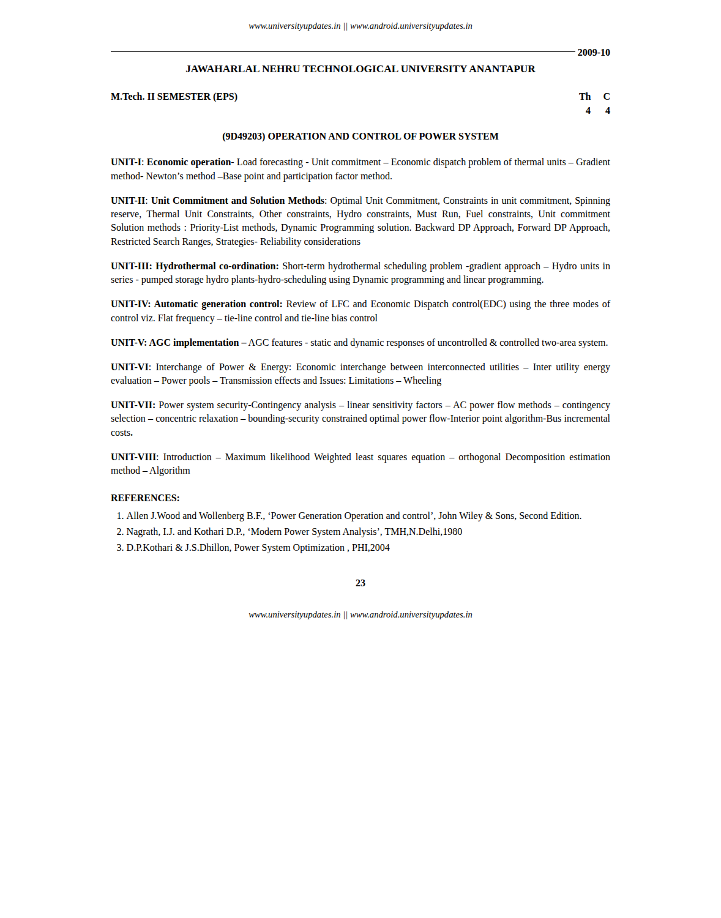www.universityupdates.in || www.android.universityupdates.in
2009-10
JAWAHARLAL NEHRU TECHNOLOGICAL UNIVERSITY ANANTAPUR
| M.Tech. II SEMESTER (EPS) | Th C |
| | 4 4 |
(9D49203) OPERATION AND CONTROL OF POWER SYSTEM
UNIT-I: Economic operation- Load forecasting - Unit commitment – Economic dispatch problem of thermal units – Gradient method- Newton’s method –Base point and participation factor method.
UNIT-II: Unit Commitment and Solution Methods: Optimal Unit Commitment, Constraints in unit commitment, Spinning reserve, Thermal Unit Constraints, Other constraints, Hydro constraints, Must Run, Fuel constraints, Unit commitment Solution methods : Priority-List methods, Dynamic Programming solution. Backward DP Approach, Forward DP Approach, Restricted Search Ranges, Strategies- Reliability considerations
UNIT-III: Hydrothermal co-ordination: Short-term hydrothermal scheduling problem -gradient approach – Hydro units in series - pumped storage hydro plants-hydro-scheduling using Dynamic programming and linear programming.
UNIT-IV: Automatic generation control: Review of LFC and Economic Dispatch control(EDC) using the three modes of control viz. Flat frequency – tie-line control and tie-line bias control
UNIT-V: AGC implementation – AGC features - static and dynamic responses of uncontrolled & controlled two-area system.
UNIT-VI: Interchange of Power & Energy: Economic interchange between interconnected utilities – Inter utility energy evaluation – Power pools – Transmission effects and Issues: Limitations – Wheeling
UNIT-VII: Power system security-Contingency analysis – linear sensitivity factors – AC power flow methods – contingency selection – concentric relaxation – bounding-security constrained optimal power flow-Interior point algorithm-Bus incremental costs.
UNIT-VIII: Introduction – Maximum likelihood Weighted least squares equation – orthogonal Decomposition estimation method – Algorithm
REFERENCES:
Allen J.Wood and Wollenberg B.F., ‘Power Generation Operation and control’, John Wiley & Sons, Second Edition.
Nagrath, I.J. and Kothari D.P., ‘Modern Power System Analysis’, TMH,N.Delhi,1980
D.P.Kothari & J.S.Dhillon, Power System Optimization , PHI,2004
23
www.universityupdates.in || www.android.universityupdates.in